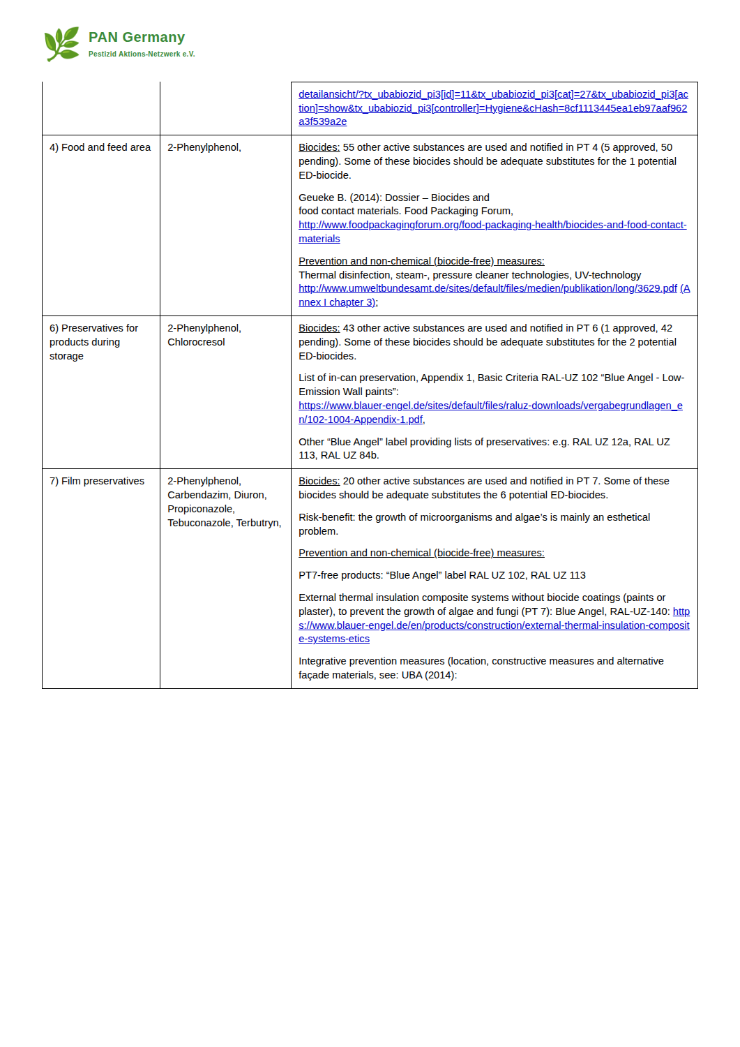🌿 PAN Germany
Pestizid Aktions-Netzwerk e.V.
| | | detailansicht/?tx_ubabiozid_pi3[id]=11&tx_ubabiozid_pi3[cat]=27&tx_ubabiozid_pi3[action]=show&tx_ubabiozid_pi3[controller]=Hygiene&cHash=8cf1113445ea1eb97aaf962a3f539a2e |
| 4) Food and feed area | 2-Phenylphenol, | Biocides: 55 other active substances are used and notified in PT 4 (5 approved, 50 pending). Some of these biocides should be adequate substitutes for the 1 potential ED-biocide. Geueke B. (2014): Dossier – Biocides and food contact materials. Food Packaging Forum, http://www.foodpackagingforum.org/food-packaging-health/biocides-and-food-contact-materials Prevention and non-chemical (biocide-free) measures: Thermal disinfection, steam-, pressure cleaner technologies, UV-technology http://www.umweltbundesamt.de/sites/default/files/medien/publikation/long/3629.pdf (Annex I chapter 3) ; |
| 6) Preservatives for products during storage | 2-Phenylphenol, Chlorocresol | Biocides: 43 other active substances are used and notified in PT 6 (1 approved, 42 pending). Some of these biocides should be adequate substitutes for the 2 potential ED-biocides. List of in-can preservation, Appendix 1, Basic Criteria RAL-UZ 102 “Blue Angel - Low-Emission Wall paints”: https://www.blauer-engel.de/sites/default/files/raluz-downloads/vergabegrundlagen_en/102-1004-Appendix-1.pdf , Other “Blue Angel” label providing lists of preservatives: e.g. RAL UZ 12a, RAL UZ 113, RAL UZ 84b. |
| 7) Film preservatives | 2-Phenylphenol, Carbendazim, Diuron, Propiconazole, Tebuconazole, Terbutryn, | Biocides: 20 other active substances are used and notified in PT 7. Some of these biocides should be adequate substitutes the 6 potential ED-biocides. Risk-benefit: the growth of microorganisms and algae’s is mainly an esthetical problem. Prevention and non-chemical (biocide-free) measures: PT7-free products: “Blue Angel” label RAL UZ 102, RAL UZ 113 External thermal insulation composite systems without biocide coatings (paints or plaster), to prevent the growth of algae and fungi (PT 7): Blue Angel, RAL-UZ-140: https://www.blauer-engel.de/en/products/construction/external-thermal-insulation-composite-systems-etics Integrative prevention measures (location, constructive measures and alternative façade materials, see: UBA (2014): |